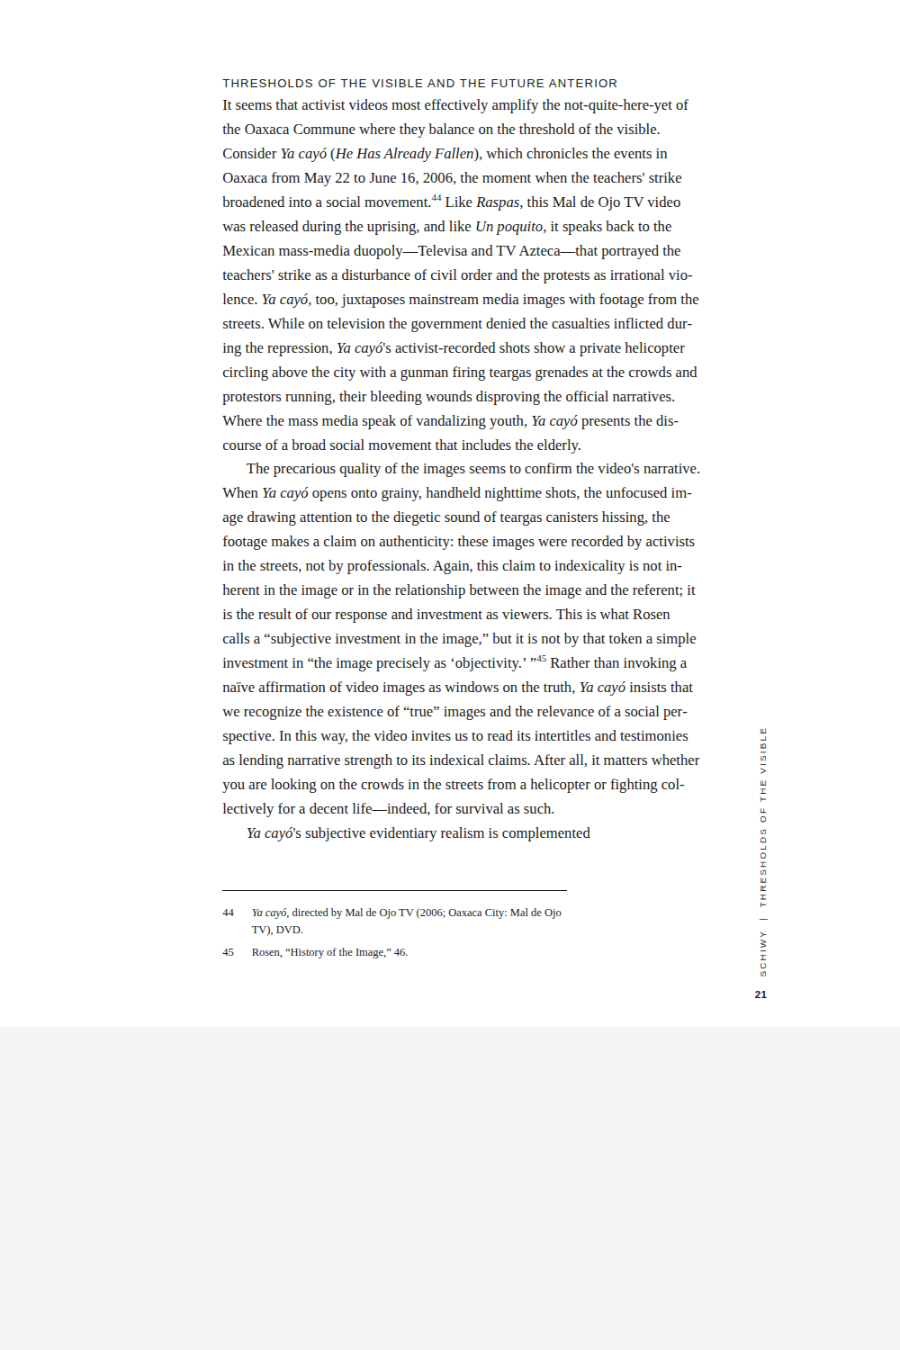Thresholds of the Visible and the Future Anterior
It seems that activist videos most effectively amplify the not-quite-here-yet of the Oaxaca Commune where they balance on the threshold of the visible. Consider Ya cayó (He Has Already Fallen), which chronicles the events in Oaxaca from May 22 to June 16, 2006, the moment when the teachers' strike broadened into a social movement.44 Like Raspas, this Mal de Ojo TV video was released during the uprising, and like Un poquito, it speaks back to the Mexican mass-media duopoly—Televisa and TV Azteca—that portrayed the teachers' strike as a disturbance of civil order and the protests as irrational violence. Ya cayó, too, juxtaposes mainstream media images with footage from the streets. While on television the government denied the casualties inflicted during the repression, Ya cayó's activist-recorded shots show a private helicopter circling above the city with a gunman firing teargas grenades at the crowds and protestors running, their bleeding wounds disproving the official narratives. Where the mass media speak of vandalizing youth, Ya cayó presents the discourse of a broad social movement that includes the elderly.
The precarious quality of the images seems to confirm the video's narrative. When Ya cayó opens onto grainy, handheld nighttime shots, the unfocused image drawing attention to the diegetic sound of teargas canisters hissing, the footage makes a claim on authenticity: these images were recorded by activists in the streets, not by professionals. Again, this claim to indexicality is not inherent in the image or in the relationship between the image and the referent; it is the result of our response and investment as viewers. This is what Rosen calls a “subjective investment in the image,” but it is not by that token a simple investment in “the image precisely as ‘objectivity.’ ”45 Rather than invoking a naïve affirmation of video images as windows on the truth, Ya cayó insists that we recognize the existence of “true” images and the relevance of a social perspective. In this way, the video invites us to read its intertitles and testimonies as lending narrative strength to its indexical claims. After all, it matters whether you are looking on the crowds in the streets from a helicopter or fighting collectively for a decent life—indeed, for survival as such.
Ya cayó's subjective evidentiary realism is complemented
44 Ya cayó, directed by Mal de Ojo TV (2006; Oaxaca City: Mal de Ojo TV), DVD.
45 Rosen, “History of the Image,” 46.
Schiwy | Thresholds of the Visible
21